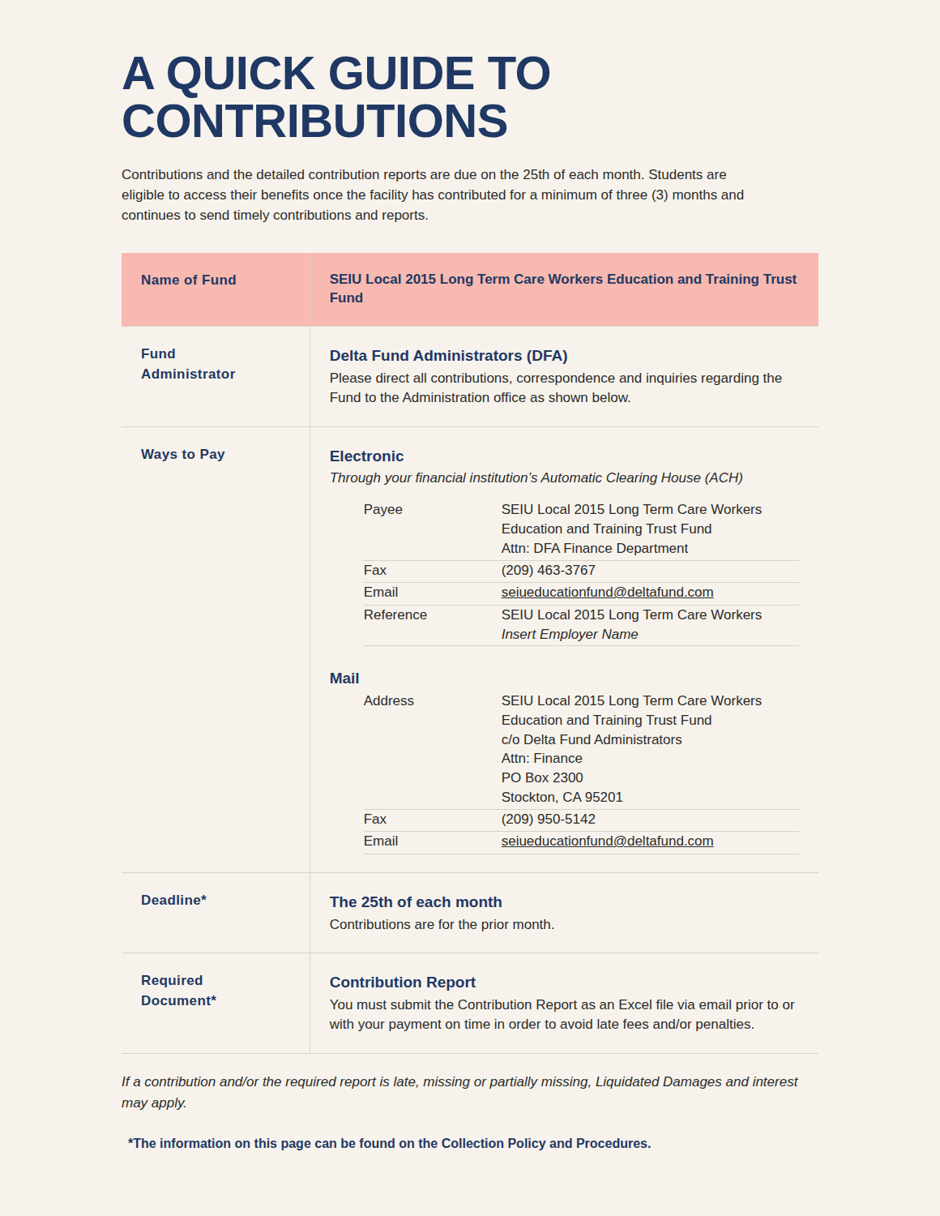A Quick Guide to Contributions
Contributions and the detailed contribution reports are due on the 25th of each month. Students are eligible to access their benefits once the facility has contributed for a minimum of three (3) months and continues to send timely contributions and reports.
| Name of Fund | SEIU Local 2015 Long Term Care Workers Education and Training Trust Fund |
| --- | --- |
| Fund Administrator | Delta Fund Administrators (DFA) Please direct all contributions, correspondence and inquiries regarding the Fund to the Administration office as shown below. |
| Ways to Pay | Electronic Through your financial institution’s Automatic Clearing House (ACH) / Payee / SEIU Local 2015 Long Term Care Workers Education and Training Trust Fund Attn: DFA Finance Department / / Fax / (209) 463-3767 / / Email / seiueducationfund@deltafund.com / / Reference / SEIU Local 2015 Long Term Care Workers Insert Employer Name / Mail / Address / SEIU Local 2015 Long Term Care Workers Education and Training Trust Fund c/o Delta Fund Administrators Attn: Finance PO Box 2300 Stockton, CA 95201 / / Fax / (209) 950-5142 / / Email / seiueducationfund@deltafund.com / |
| Deadline* | The 25th of each month Contributions are for the prior month. |
| Required Document* | Contribution Report You must submit the Contribution Report as an Excel file via email prior to or with your payment on time in order to avoid late fees and/or penalties. |
If a contribution and/or the required report is late, missing or partially missing, Liquidated Damages and interest may apply.
*The information on this page can be found on the Collection Policy and Procedures.